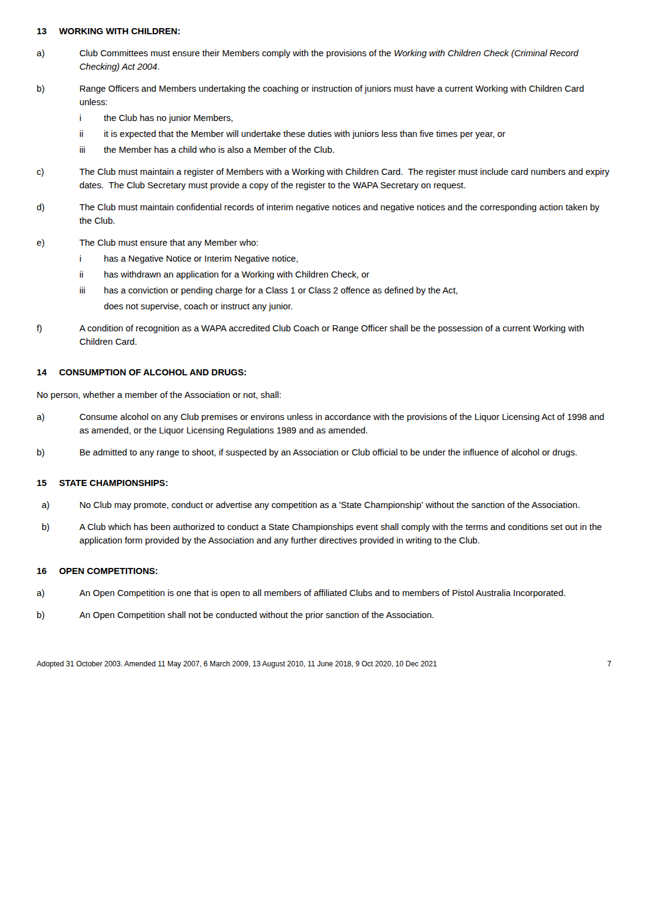13 WORKING WITH CHILDREN:
a)
Club Committees must ensure their Members comply with the provisions of the Working with Children Check (Criminal Record Checking) Act 2004.
b)
Range Officers and Members undertaking the coaching or instruction of juniors must have a current Working with Children Card unless:
i
the Club has no junior Members,
ii
it is expected that the Member will undertake these duties with juniors less than five times per year, or
iii
the Member has a child who is also a Member of the Club.
c)
The Club must maintain a register of Members with a Working with Children Card. The register must include card numbers and expiry dates. The Club Secretary must provide a copy of the register to the WAPA Secretary on request.
d)
The Club must maintain confidential records of interim negative notices and negative notices and the corresponding action taken by the Club.
e)
The Club must ensure that any Member who:
i
has a Negative Notice or Interim Negative notice,
ii
has withdrawn an application for a Working with Children Check, or
iii
has a conviction or pending charge for a Class 1 or Class 2 offence as defined by the Act,
does not supervise, coach or instruct any junior.
f)
A condition of recognition as a WAPA accredited Club Coach or Range Officer shall be the possession of a current Working with Children Card.
14 CONSUMPTION OF ALCOHOL AND DRUGS:
No person, whether a member of the Association or not, shall:
a)
Consume alcohol on any Club premises or environs unless in accordance with the provisions of the Liquor Licensing Act of 1998 and as amended, or the Liquor Licensing Regulations 1989 and as amended.
b)
Be admitted to any range to shoot, if suspected by an Association or Club official to be under the influence of alcohol or drugs.
15 STATE CHAMPIONSHIPS:
a)
No Club may promote, conduct or advertise any competition as a 'State Championship' without the sanction of the Association.
b)
A Club which has been authorized to conduct a State Championships event shall comply with the terms and conditions set out in the application form provided by the Association and any further directives provided in writing to the Club.
16 OPEN COMPETITIONS:
a)
An Open Competition is one that is open to all members of affiliated Clubs and to members of Pistol Australia Incorporated.
b)
An Open Competition shall not be conducted without the prior sanction of the Association.
Adopted 31 October 2003. Amended 11 May 2007, 6 March 2009, 13 August 2010, 11 June 2018, 9 Oct 2020, 10 Dec 2021 7